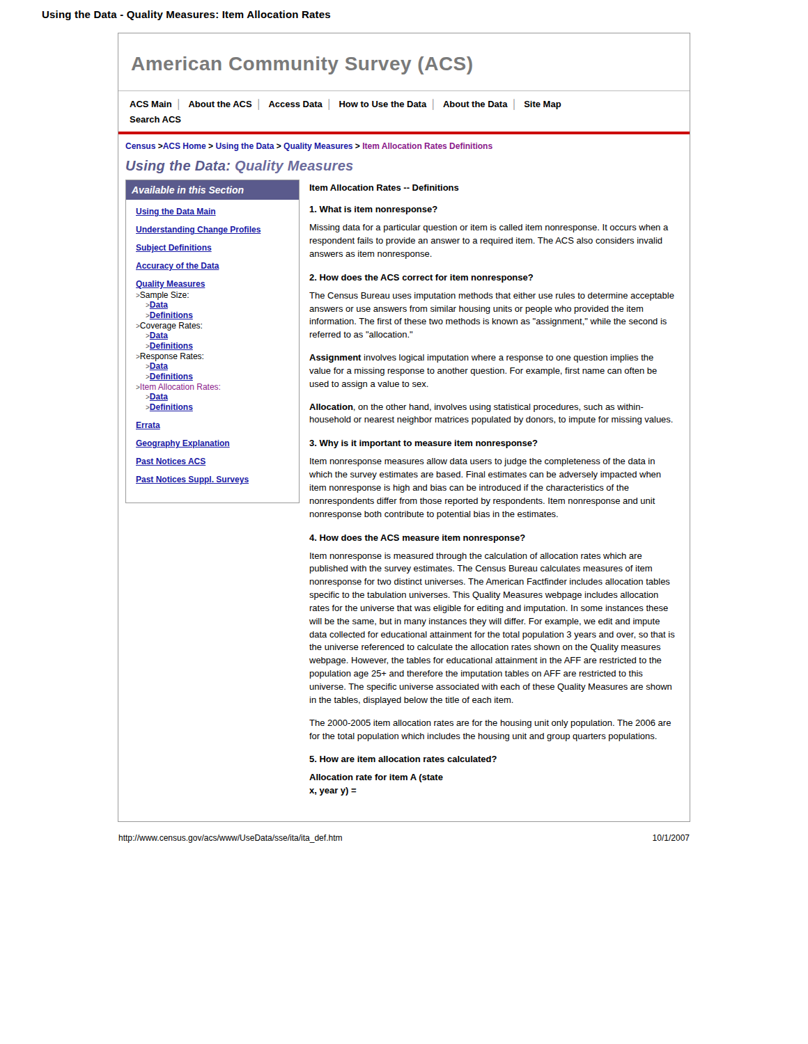Using the Data - Quality Measures: Item Allocation Rates
American Community Survey (ACS)
ACS Main│ About the ACS│ Access Data│ How to Use the Data│ About the Data│ Site Map
Search ACS
Census >ACS Home > Using the Data > Quality Measures > Item Allocation Rates Definitions
Using the Data: Quality Measures
Available in this Section
Using the Data Main
Understanding Change Profiles
Subject Definitions
Accuracy of the Data
Quality Measures
>Sample Size:
>Data
>Definitions
>Coverage Rates:
>Data
>Definitions
>Response Rates:
>Data
>Definitions
>Item Allocation Rates:
>Data
>Definitions
Errata
Geography Explanation
Past Notices ACS
Past Notices Suppl. Surveys
Item Allocation Rates -- Definitions
1. What is item nonresponse?
Missing data for a particular question or item is called item nonresponse. It occurs when a respondent fails to provide an answer to a required item. The ACS also considers invalid answers as item nonresponse.
2. How does the ACS correct for item nonresponse?
The Census Bureau uses imputation methods that either use rules to determine acceptable answers or use answers from similar housing units or people who provided the item information. The first of these two methods is known as "assignment," while the second is referred to as "allocation."
Assignment involves logical imputation where a response to one question implies the value for a missing response to another question. For example, first name can often be used to assign a value to sex.
Allocation, on the other hand, involves using statistical procedures, such as within-household or nearest neighbor matrices populated by donors, to impute for missing values.
3. Why is it important to measure item nonresponse?
Item nonresponse measures allow data users to judge the completeness of the data in which the survey estimates are based. Final estimates can be adversely impacted when item nonresponse is high and bias can be introduced if the characteristics of the nonrespondents differ from those reported by respondents. Item nonresponse and unit nonresponse both contribute to potential bias in the estimates.
4. How does the ACS measure item nonresponse?
Item nonresponse is measured through the calculation of allocation rates which are published with the survey estimates. The Census Bureau calculates measures of item nonresponse for two distinct universes. The American Factfinder includes allocation tables specific to the tabulation universes. This Quality Measures webpage includes allocation rates for the universe that was eligible for editing and imputation. In some instances these will be the same, but in many instances they will differ. For example, we edit and impute data collected for educational attainment for the total population 3 years and over, so that is the universe referenced to calculate the allocation rates shown on the Quality measures webpage. However, the tables for educational attainment in the AFF are restricted to the population age 25+ and therefore the imputation tables on AFF are restricted to this universe. The specific universe associated with each of these Quality Measures are shown in the tables, displayed below the title of each item.
The 2000-2005 item allocation rates are for the housing unit only population. The 2006 are for the total population which includes the housing unit and group quarters populations.
5. How are item allocation rates calculated?
Allocation rate for item A (state
x, year y) =
http://www.census.gov/acs/www/UseData/sse/ita/ita_def.htm 10/1/2007